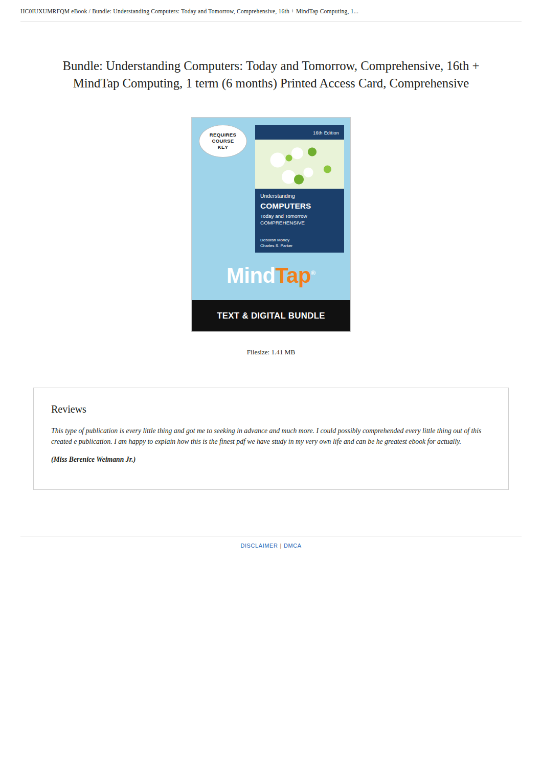HC0IUXUMRFQM eBook / Bundle: Understanding Computers: Today and Tomorrow, Comprehensive, 16th + MindTap Computing, 1...
Bundle: Understanding Computers: Today and Tomorrow, Comprehensive, 16th + MindTap Computing, 1 term (6 months) Printed Access Card, Comprehensive
Requires
Course
Key
16th Edition
Understanding COMPUTERS Today and Tomorrow
COMPREHENSIVE
Deborah Morley
Charles S. Parker
MindTap®
TEXT & DIGITAL BUNDLE
Filesize: 1.41 MB
Reviews
This type of publication is every little thing and got me to seeking in advance and much more. I could possibly comprehended every little thing out of this created e publication. I am happy to explain how this is the finest pdf we have study in my very own life and can be he greatest ebook for actually.
(Miss Berenice Weimann Jr.)
DISCLAIMER|DMCA